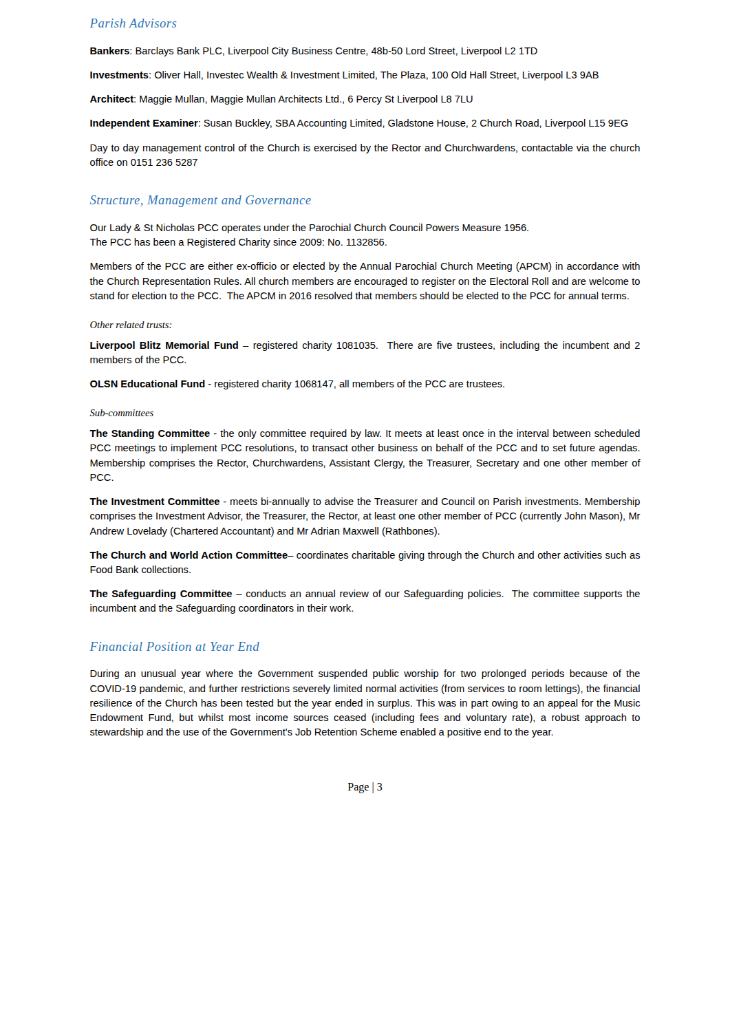Parish Advisors
Bankers: Barclays Bank PLC, Liverpool City Business Centre, 48b-50 Lord Street, Liverpool L2 1TD
Investments: Oliver Hall, Investec Wealth & Investment Limited, The Plaza, 100 Old Hall Street, Liverpool L3 9AB
Architect: Maggie Mullan, Maggie Mullan Architects Ltd., 6 Percy St Liverpool L8 7LU
Independent Examiner: Susan Buckley, SBA Accounting Limited, Gladstone House, 2 Church Road, Liverpool L15 9EG
Day to day management control of the Church is exercised by the Rector and Churchwardens, contactable via the church office on 0151 236 5287
Structure, Management and Governance
Our Lady & St Nicholas PCC operates under the Parochial Church Council Powers Measure 1956.
The PCC has been a Registered Charity since 2009: No. 1132856.
Members of the PCC are either ex-officio or elected by the Annual Parochial Church Meeting (APCM) in accordance with the Church Representation Rules. All church members are encouraged to register on the Electoral Roll and are welcome to stand for election to the PCC. The APCM in 2016 resolved that members should be elected to the PCC for annual terms.
Other related trusts:
Liverpool Blitz Memorial Fund – registered charity 1081035. There are five trustees, including the incumbent and 2 members of the PCC.
OLSN Educational Fund - registered charity 1068147, all members of the PCC are trustees.
Sub-committees
The Standing Committee - the only committee required by law. It meets at least once in the interval between scheduled PCC meetings to implement PCC resolutions, to transact other business on behalf of the PCC and to set future agendas. Membership comprises the Rector, Churchwardens, Assistant Clergy, the Treasurer, Secretary and one other member of PCC.
The Investment Committee - meets bi-annually to advise the Treasurer and Council on Parish investments. Membership comprises the Investment Advisor, the Treasurer, the Rector, at least one other member of PCC (currently John Mason), Mr Andrew Lovelady (Chartered Accountant) and Mr Adrian Maxwell (Rathbones).
The Church and World Action Committee– coordinates charitable giving through the Church and other activities such as Food Bank collections.
The Safeguarding Committee – conducts an annual review of our Safeguarding policies. The committee supports the incumbent and the Safeguarding coordinators in their work.
Financial Position at Year End
During an unusual year where the Government suspended public worship for two prolonged periods because of the COVID-19 pandemic, and further restrictions severely limited normal activities (from services to room lettings), the financial resilience of the Church has been tested but the year ended in surplus. This was in part owing to an appeal for the Music Endowment Fund, but whilst most income sources ceased (including fees and voluntary rate), a robust approach to stewardship and the use of the Government's Job Retention Scheme enabled a positive end to the year.
Page | 3